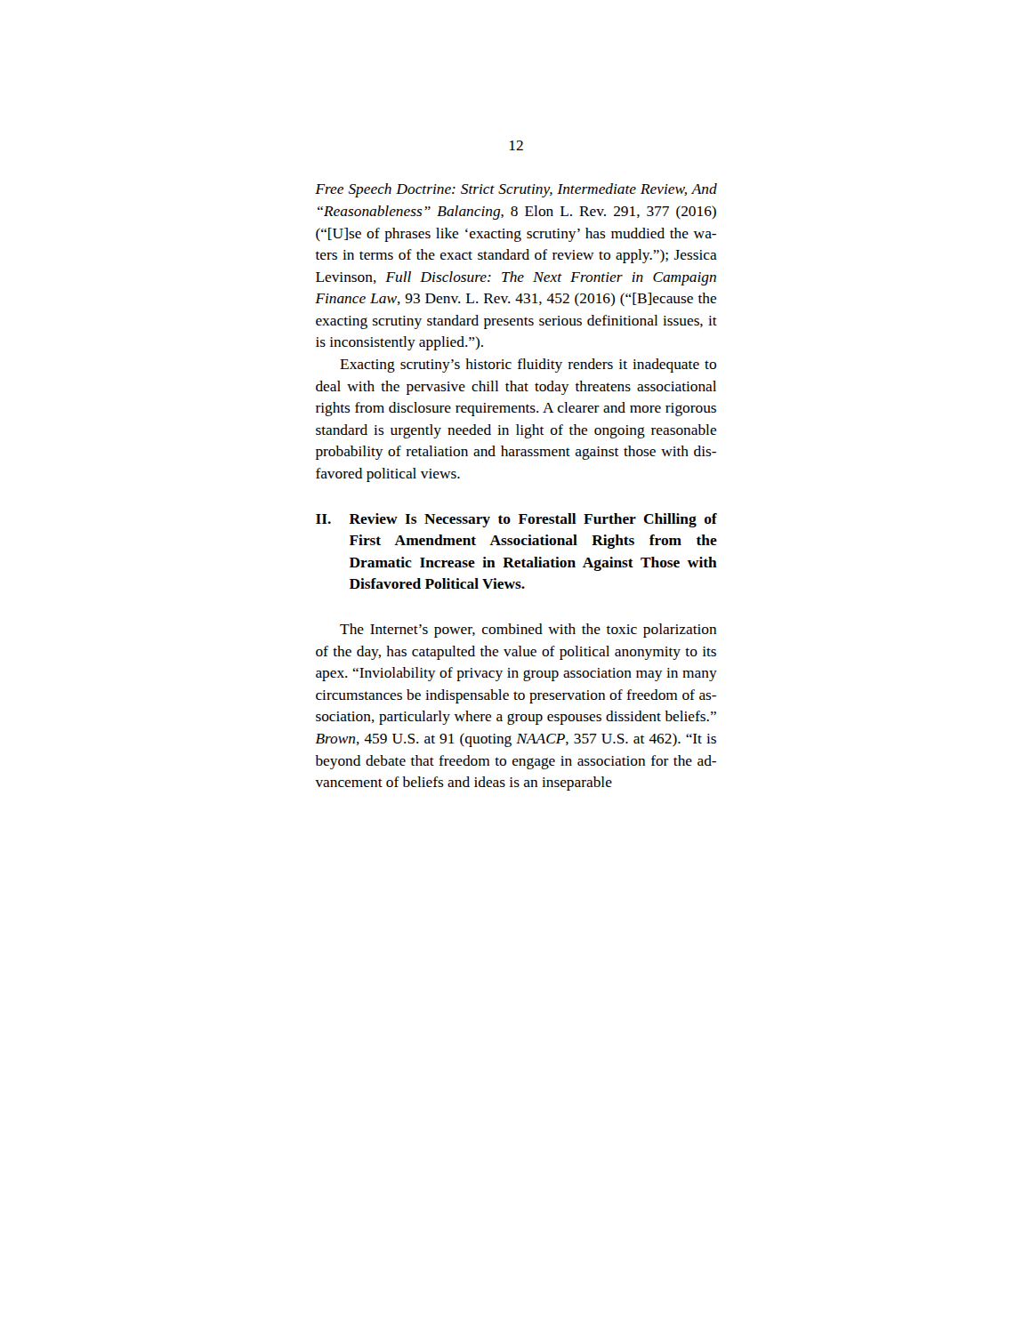12
Free Speech Doctrine: Strict Scrutiny, Intermediate Review, And “Reasonableness” Balancing, 8 Elon L. Rev. 291, 377 (2016) (“[U]se of phrases like ‘exacting scrutiny’ has muddied the waters in terms of the exact standard of review to apply.”); Jessica Levinson, Full Disclosure: The Next Frontier in Campaign Finance Law, 93 Denv. L. Rev. 431, 452 (2016) (“[B]ecause the exacting scrutiny standard presents serious definitional issues, it is inconsistently applied.”).
Exacting scrutiny’s historic fluidity renders it inadequate to deal with the pervasive chill that today threatens associational rights from disclosure requirements. A clearer and more rigorous standard is urgently needed in light of the ongoing reasonable probability of retaliation and harassment against those with disfavored political views.
II.
Review Is Necessary to Forestall Further Chilling of First Amendment Associational Rights from the Dramatic Increase in Retaliation Against Those with Disfavored Political Views.
The Internet’s power, combined with the toxic polarization of the day, has catapulted the value of political anonymity to its apex. “Inviolability of privacy in group association may in many circumstances be indispensable to preservation of freedom of association, particularly where a group espouses dissident beliefs.” Brown, 459 U.S. at 91 (quoting NAACP, 357 U.S. at 462). “It is beyond debate that freedom to engage in association for the advancement of beliefs and ideas is an inseparable